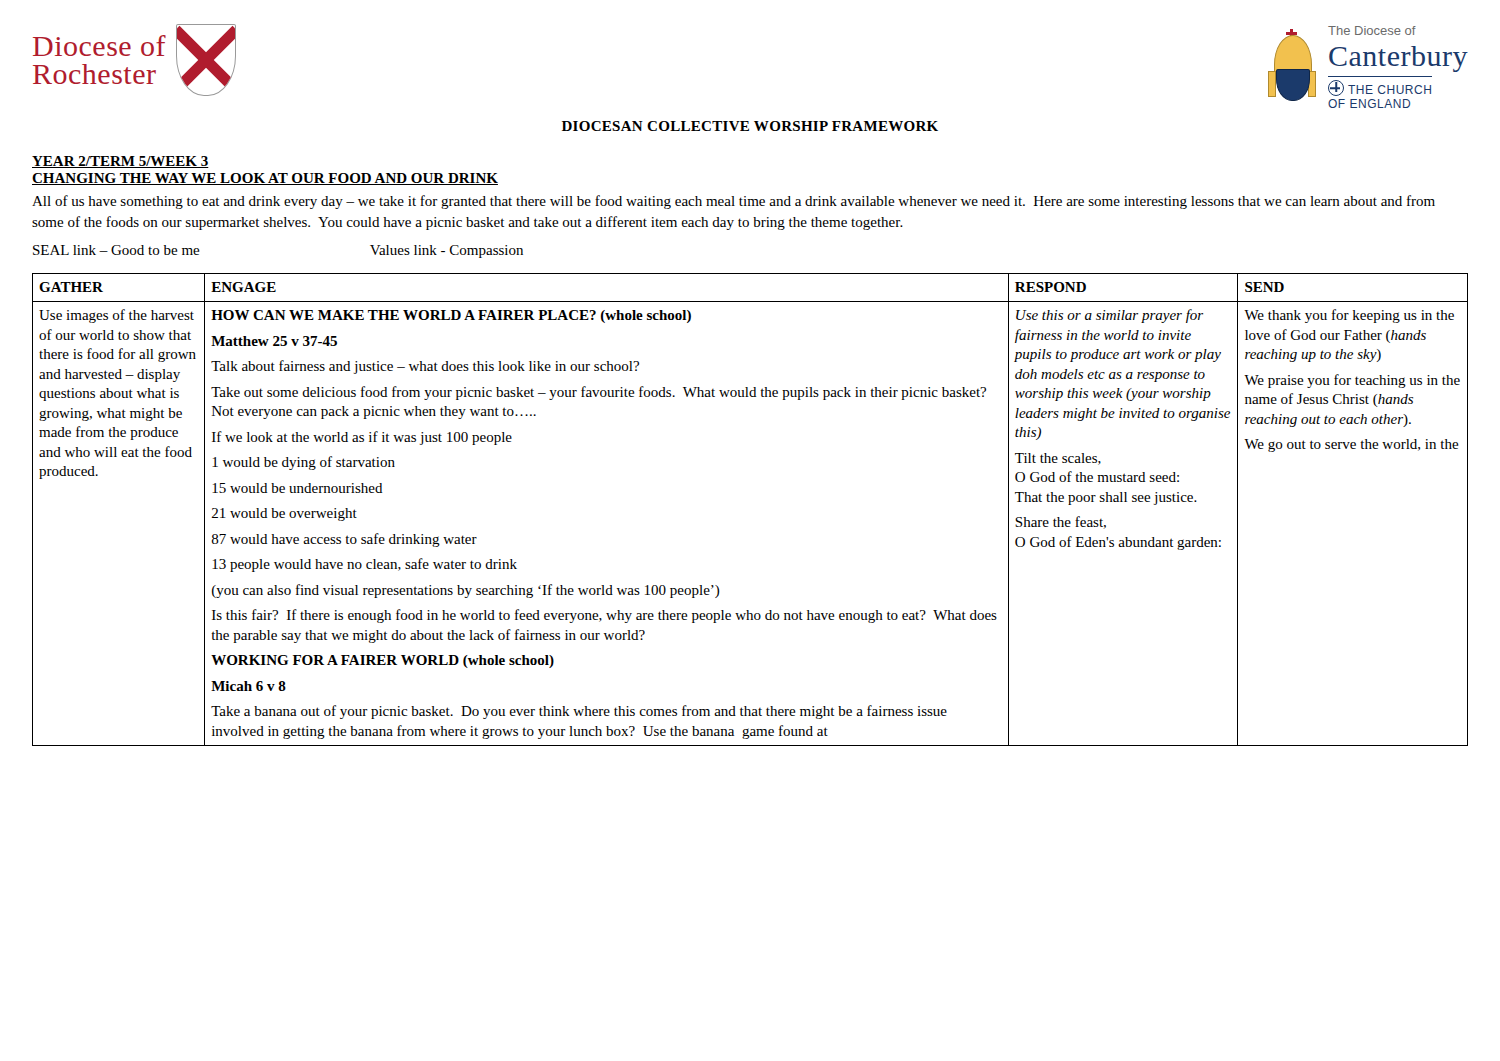Diocese of Rochester
The Diocese of
Canterbury
THE CHURCH
OF ENGLAND
DIOCESAN COLLECTIVE WORSHIP FRAMEWORK
YEAR 2/TERM 5/WEEK 3
CHANGING THE WAY WE LOOK AT OUR FOOD AND OUR DRINK
All of us have something to eat and drink every day – we take it for granted that there will be food waiting each meal time and a drink available whenever we need it. Here are some interesting lessons that we can learn about and from some of the foods on our supermarket shelves. You could have a picnic basket and take out a different item each day to bring the theme together.
SEAL link – Good to be meValues link - Compassion
| GATHER | ENGAGE | RESPOND | SEND |
| --- | --- | --- | --- |
| Use images of the harvest of our world to show that there is food for all grown and harvested – display questions about what is growing, what might be made from the produce and who will eat the food produced. | HOW CAN WE MAKE THE WORLD A FAIRER PLACE? (whole school) Matthew 25 v 37-45 Talk about fairness and justice – what does this look like in our school? Take out some delicious food from your picnic basket – your favourite foods. What would the pupils pack in their picnic basket? Not everyone can pack a picnic when they want to….. If we look at the world as if it was just 100 people 1 would be dying of starvation 15 would be undernourished 21 would be overweight 87 would have access to safe drinking water 13 people would have no clean, safe water to drink (you can also find visual representations by searching ‘If the world was 100 people’) Is this fair? If there is enough food in he world to feed everyone, why are there people who do not have enough to eat? What does the parable say that we might do about the lack of fairness in our world? WORKING FOR A FAIRER WORLD (whole school) Micah 6 v 8 Take a banana out of your picnic basket. Do you ever think where this comes from and that there might be a fairness issue involved in getting the banana from where it grows to your lunch box? Use the banana game found at | Use this or a similar prayer for fairness in the world to invite pupils to produce art work or play doh models etc as a response to worship this week (your worship leaders might be invited to organise this) Tilt the scales, O God of the mustard seed: That the poor shall see justice. Share the feast, O God of Eden's abundant garden: | We thank you for keeping us in the love of God our Father ( hands reaching up to the sky ) We praise you for teaching us in the name of Jesus Christ ( hands reaching out to each other ). We go out to serve the world, in the |